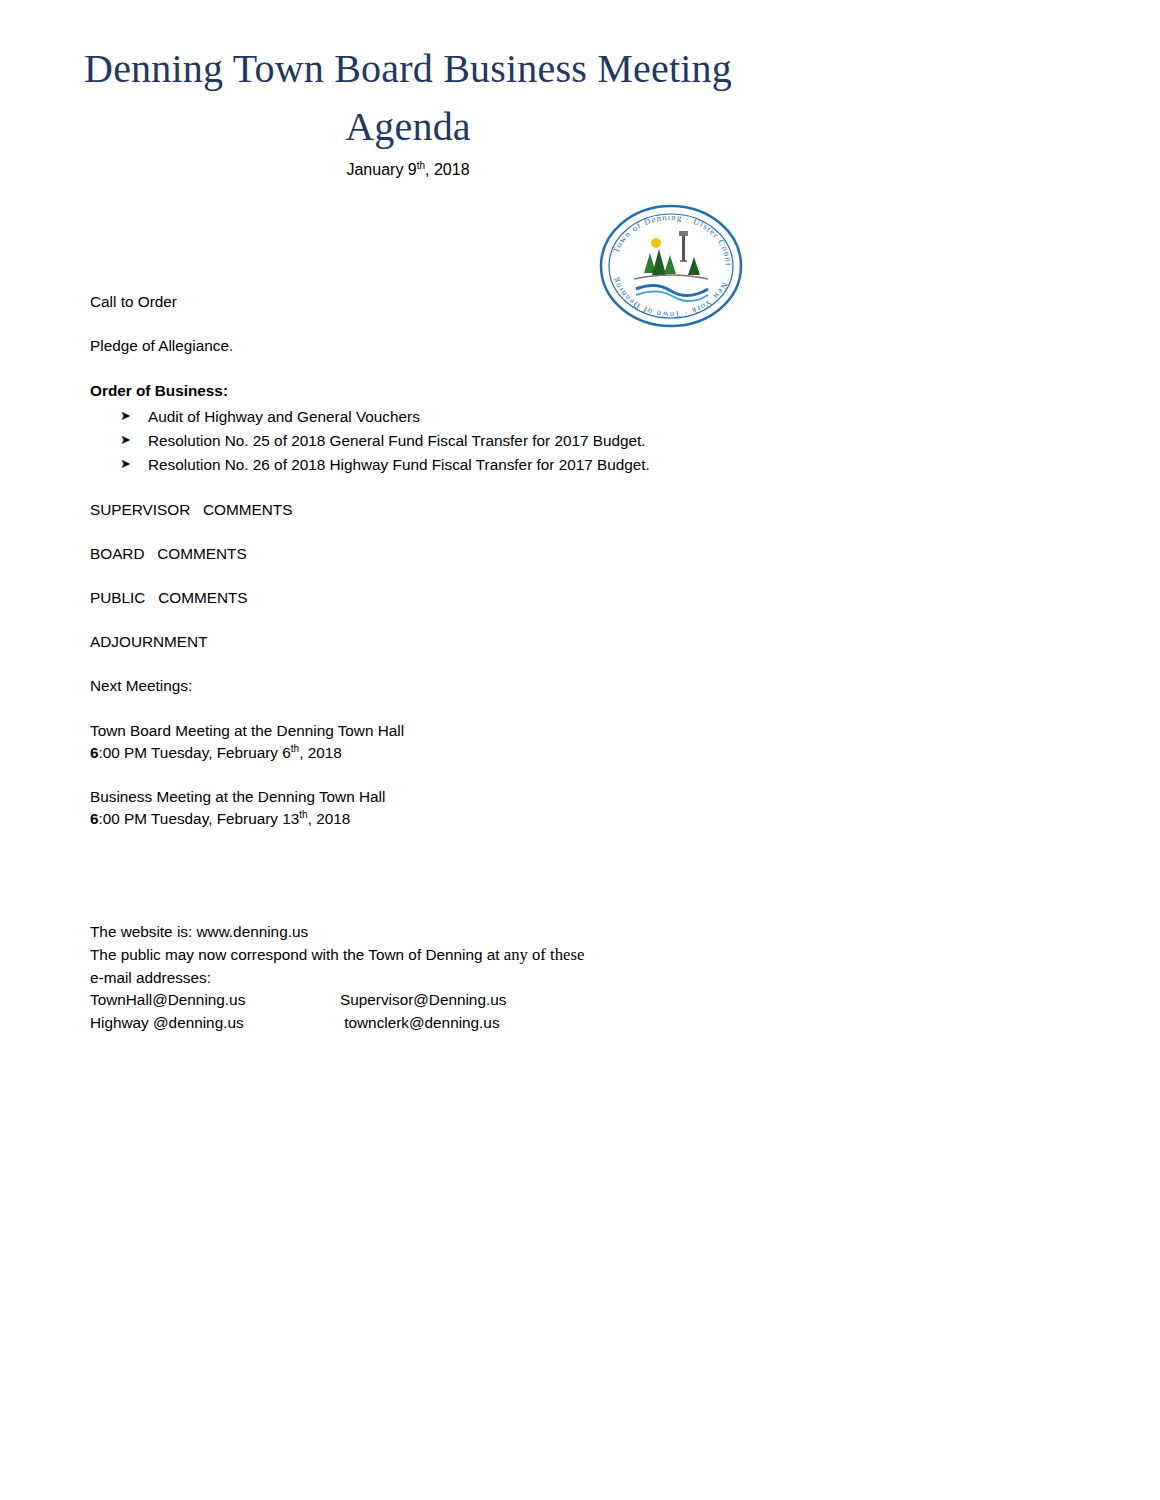Denning Town Board Business Meeting Agenda
January 9th, 2018
Town of Denning · Ulster County New York · Town of Denning
Call to Order
Pledge of Allegiance.
Order of Business:
Audit of Highway and General Vouchers
Resolution No. 25 of 2018 General Fund Fiscal Transfer for 2017 Budget.
Resolution No. 26 of 2018 Highway Fund Fiscal Transfer for 2017 Budget.
SUPERVISOR COMMENTS
BOARD COMMENTS
PUBLIC COMMENTS
ADJOURNMENT
Next Meetings:
Town Board Meeting at the Denning Town Hall
6:00 PM Tuesday, February 6th, 2018
Business Meeting at the Denning Town Hall
6:00 PM Tuesday, February 13th, 2018
The website is: www.denning.us
The public may now correspond with the Town of Denning at any of these
e-mail addresses:
TownHall@Denning.us Supervisor@Denning.us Highway @denning.us townclerk@denning.us